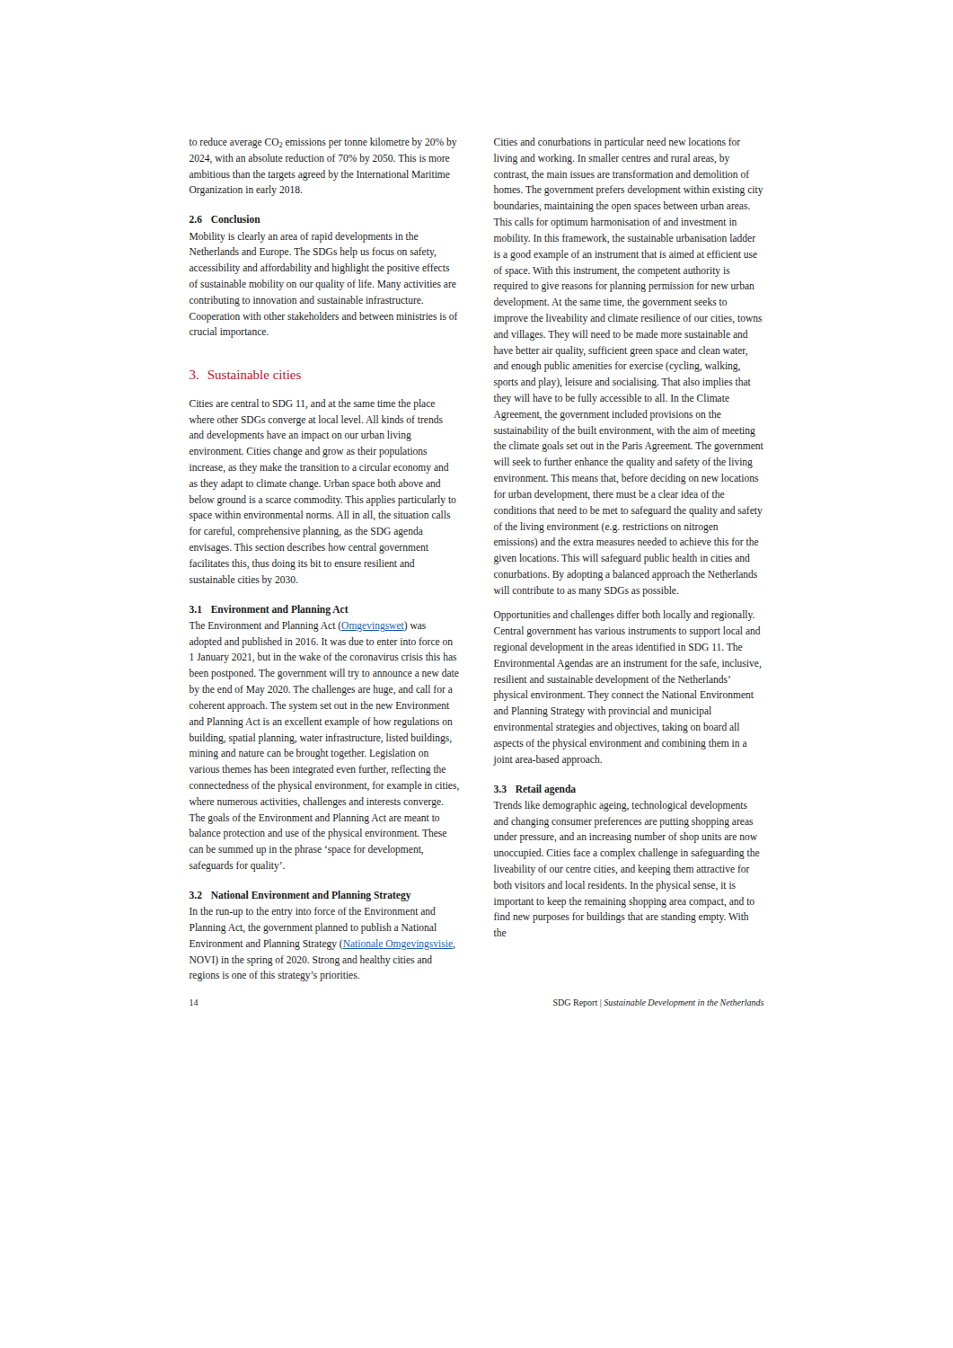to reduce average CO2 emissions per tonne kilometre by 20% by 2024, with an absolute reduction of 70% by 2050. This is more ambitious than the targets agreed by the International Maritime Organization in early 2018.
2.6 Conclusion
Mobility is clearly an area of rapid developments in the Netherlands and Europe. The SDGs help us focus on safety, accessibility and affordability and highlight the positive effects of sustainable mobility on our quality of life. Many activities are contributing to innovation and sustainable infrastructure. Cooperation with other stakeholders and between ministries is of crucial importance.
3. Sustainable cities
Cities are central to SDG 11, and at the same time the place where other SDGs converge at local level. All kinds of trends and developments have an impact on our urban living environment. Cities change and grow as their populations increase, as they make the transition to a circular economy and as they adapt to climate change. Urban space both above and below ground is a scarce commodity. This applies particularly to space within environmental norms. All in all, the situation calls for careful, comprehensive planning, as the SDG agenda envisages. This section describes how central government facilitates this, thus doing its bit to ensure resilient and sustainable cities by 2030.
3.1 Environment and Planning Act
The Environment and Planning Act (Omgevingswet) was adopted and published in 2016. It was due to enter into force on 1 January 2021, but in the wake of the coronavirus crisis this has been postponed. The government will try to announce a new date by the end of May 2020. The challenges are huge, and call for a coherent approach. The system set out in the new Environment and Planning Act is an excellent example of how regulations on building, spatial planning, water infrastructure, listed buildings, mining and nature can be brought together. Legislation on various themes has been integrated even further, reflecting the connectedness of the physical environment, for example in cities, where numerous activities, challenges and interests converge. The goals of the Environment and Planning Act are meant to balance protection and use of the physical environment. These can be summed up in the phrase ‘space for development, safeguards for quality’.
3.2 National Environment and Planning Strategy
In the run-up to the entry into force of the Environment and Planning Act, the government planned to publish a National Environment and Planning Strategy (Nationale Omgevingsvisie, NOVI) in the spring of 2020. Strong and healthy cities and regions is one of this strategy’s priorities.
Cities and conurbations in particular need new locations for living and working. In smaller centres and rural areas, by contrast, the main issues are transformation and demolition of homes. The government prefers development within existing city boundaries, maintaining the open spaces between urban areas. This calls for optimum harmonisation of and investment in mobility. In this framework, the sustainable urbanisation ladder is a good example of an instrument that is aimed at efficient use of space. With this instrument, the competent authority is required to give reasons for planning permission for new urban development. At the same time, the government seeks to improve the liveability and climate resilience of our cities, towns and villages. They will need to be made more sustainable and have better air quality, sufficient green space and clean water, and enough public amenities for exercise (cycling, walking, sports and play), leisure and socialising. That also implies that they will have to be fully accessible to all. In the Climate Agreement, the government included provisions on the sustainability of the built environment, with the aim of meeting the climate goals set out in the Paris Agreement. The government will seek to further enhance the quality and safety of the living environment. This means that, before deciding on new locations for urban development, there must be a clear idea of the conditions that need to be met to safeguard the quality and safety of the living environment (e.g. restrictions on nitrogen emissions) and the extra measures needed to achieve this for the given locations. This will safeguard public health in cities and conurbations. By adopting a balanced approach the Netherlands will contribute to as many SDGs as possible.
Opportunities and challenges differ both locally and regionally. Central government has various instruments to support local and regional development in the areas identified in SDG 11. The Environmental Agendas are an instrument for the safe, inclusive, resilient and sustainable development of the Netherlands’ physical environment. They connect the National Environment and Planning Strategy with provincial and municipal environmental strategies and objectives, taking on board all aspects of the physical environment and combining them in a joint area-based approach.
3.3 Retail agenda
Trends like demographic ageing, technological developments and changing consumer preferences are putting shopping areas under pressure, and an increasing number of shop units are now unoccupied. Cities face a complex challenge in safeguarding the liveability of our centre cities, and keeping them attractive for both visitors and local residents. In the physical sense, it is important to keep the remaining shopping area compact, and to find new purposes for buildings that are standing empty. With the
14
SDG Report | Sustainable Development in the Netherlands